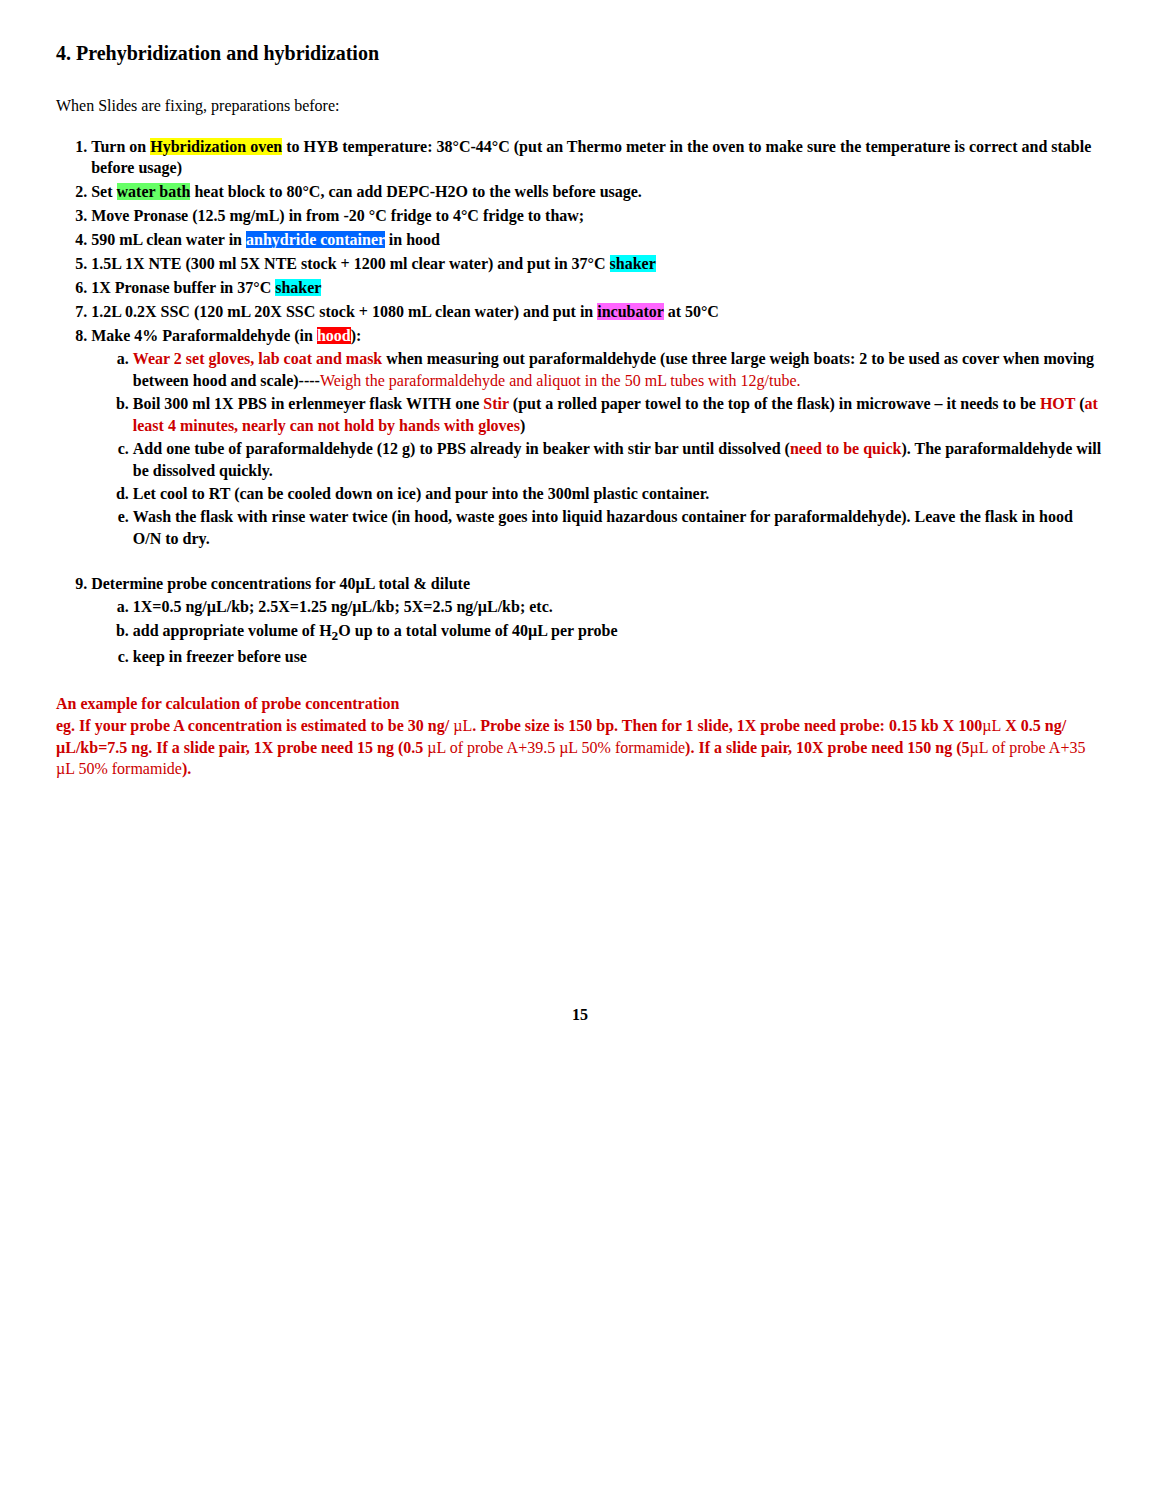4. Prehybridization and hybridization
When Slides are fixing, preparations before:
Turn on Hybridization oven to HYB temperature: 38°C-44°C (put an Thermo meter in the oven to make sure the temperature is correct and stable before usage)
Set water bath heat block to 80°C, can add DEPC-H2O to the wells before usage.
Move Pronase (12.5 mg/mL) in from -20 °C fridge to 4°C fridge to thaw;
590 mL clean water in anhydride container in hood
1.5L 1X NTE (300 ml 5X NTE stock + 1200 ml clear water) and put in 37°C shaker
1X Pronase buffer in 37°C shaker
1.2L 0.2X SSC (120 mL 20X SSC stock + 1080 mL clean water) and put in incubator at 50°C
Make 4% Paraformaldehyde (in hood):
Wear 2 set gloves, lab coat and mask when measuring out paraformaldehyde (use three large weigh boats: 2 to be used as cover when moving between hood and scale)----Weigh the paraformaldehyde and aliquot in the 50 mL tubes with 12g/tube.
Boil 300 ml 1X PBS in erlenmeyer flask WITH one Stir (put a rolled paper towel to the top of the flask) in microwave – it needs to be HOT (at least 4 minutes, nearly can not hold by hands with gloves)
Add one tube of paraformaldehyde (12 g) to PBS already in beaker with stir bar until dissolved (need to be quick). The paraformaldehyde will be dissolved quickly.
Let cool to RT (can be cooled down on ice) and pour into the 300ml plastic container.
Wash the flask with rinse water twice (in hood, waste goes into liquid hazardous container for paraformaldehyde). Leave the flask in hood O/N to dry.
Determine probe concentrations for 40µL total & dilute
1X=0.5 ng/µL/kb; 2.5X=1.25 ng/µL/kb; 5X=2.5 ng/µL/kb; etc.
add appropriate volume of H2O up to a total volume of 40µL per probe
keep in freezer before use
An example for calculation of probe concentration
eg. If your probe A concentration is estimated to be 30 ng/ µL. Probe size is 150 bp. Then for 1 slide, 1X probe need probe: 0.15 kb X 100µL X 0.5 ng/µL/kb=7.5 ng. If a slide pair, 1X probe need 15 ng (0.5 µL of probe A+39.5 µL 50% formamide). If a slide pair, 10X probe need 150 ng (5µL of probe A+35 µL 50% formamide).
15